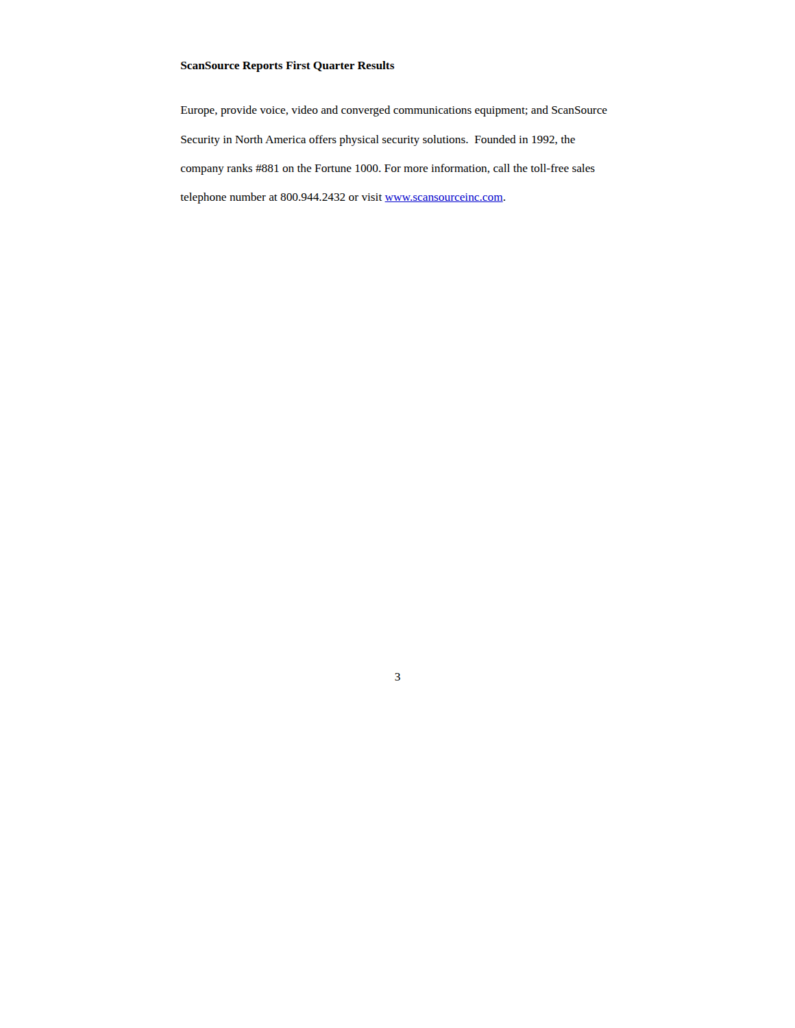ScanSource Reports First Quarter Results
Europe, provide voice, video and converged communications equipment; and ScanSource Security in North America offers physical security solutions. Founded in 1992, the company ranks #881 on the Fortune 1000. For more information, call the toll-free sales telephone number at 800.944.2432 or visit www.scansourceinc.com.
3